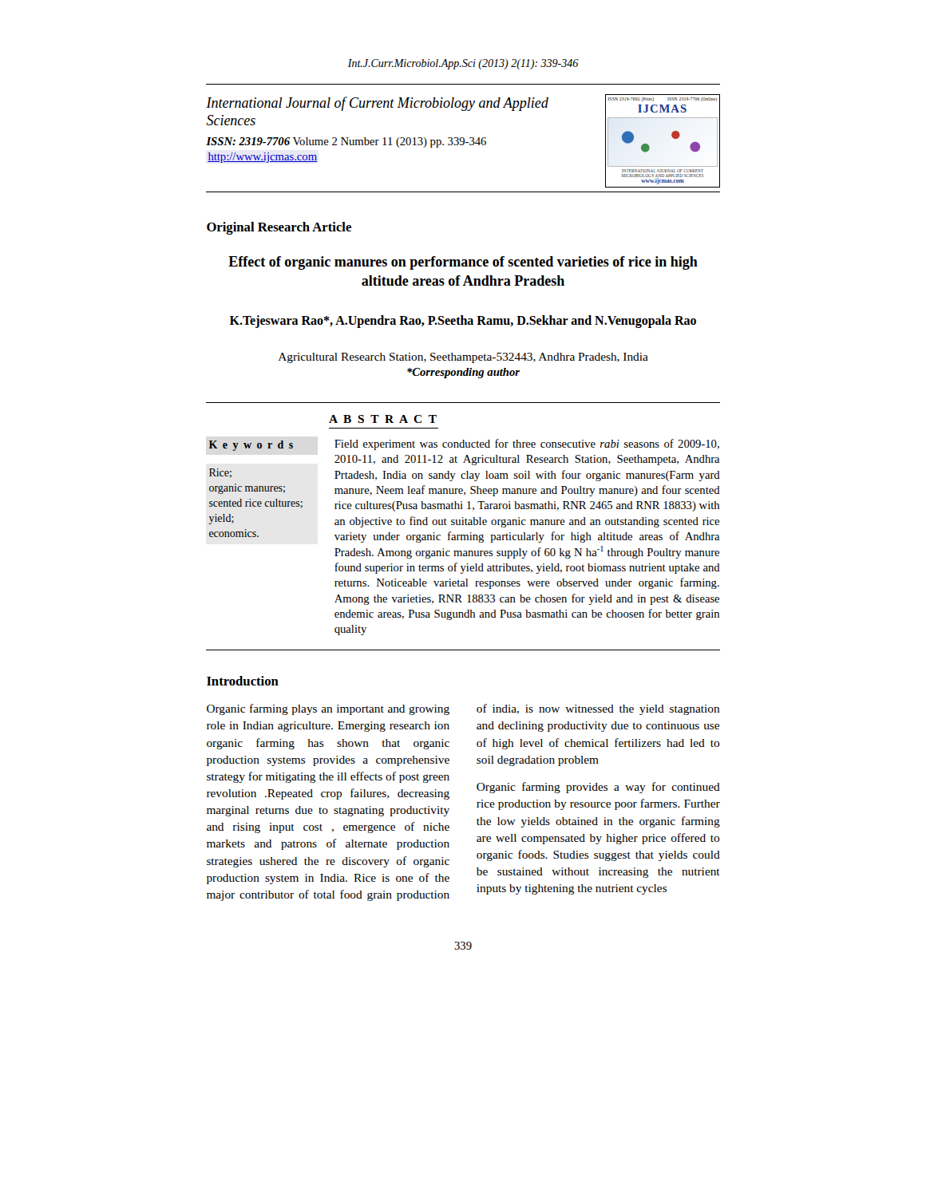Int.J.Curr.Microbiol.App.Sci (2013) 2(11): 339-346
International Journal of Current Microbiology and Applied Sciences
ISSN: 2319-7706 Volume 2 Number 11 (2013) pp. 339-346
http://www.ijcmas.com
ISSN 2319-7692 (Print) ISSN 2319-7706 (Online)
IJCMAS
INTERNATIONAL JOURNAL OF CURRENT MICROBIOLOGY AND APPLIED SCIENCES
www.ijcmas.com
Original Research Article
Effect of organic manures on performance of scented varieties of rice in high altitude areas of Andhra Pradesh
K.Tejeswara Rao*, A.Upendra Rao, P.Seetha Ramu, D.Sekhar and N.Venugopala Rao
Agricultural Research Station, Seethampeta-532443, Andhra Pradesh, India
*Corresponding author
A B S T R A C T
K e y w o r d s
Rice;
organic manures;
scented rice cultures;
yield;
economics.
Field experiment was conducted for three consecutive rabi seasons of 2009-10, 2010-11, and 2011-12 at Agricultural Research Station, Seethampeta, Andhra Prtadesh, India on sandy clay loam soil with four organic manures(Farm yard manure, Neem leaf manure, Sheep manure and Poultry manure) and four scented rice cultures(Pusa basmathi 1, Tararoi basmathi, RNR 2465 and RNR 18833) with an objective to find out suitable organic manure and an outstanding scented rice variety under organic farming particularly for high altitude areas of Andhra Pradesh. Among organic manures supply of 60 kg N ha-1 through Poultry manure found superior in terms of yield attributes, yield, root biomass nutrient uptake and returns. Noticeable varietal responses were observed under organic farming. Among the varieties, RNR 18833 can be chosen for yield and in pest & disease endemic areas, Pusa Sugundh and Pusa basmathi can be choosen for better grain quality
Introduction
Organic farming plays an important and growing role in Indian agriculture. Emerging research ion organic farming has shown that organic production systems provides a comprehensive strategy for mitigating the ill effects of post green revolution .Repeated crop failures, decreasing marginal returns due to stagnating productivity and rising input cost , emergence of niche markets and patrons of alternate production strategies ushered the re discovery of organic production system in India. Rice is one of the major contributor of total food grain production of india, is now witnessed the yield stagnation and declining productivity due to continuous use of high level of chemical fertilizers had led to soil degradation problem
Organic farming provides a way for continued rice production by resource poor farmers. Further the low yields obtained in the organic farming are well compensated by higher price offered to organic foods. Studies suggest that yields could be sustained without increasing the nutrient inputs by tightening the nutrient cycles
339